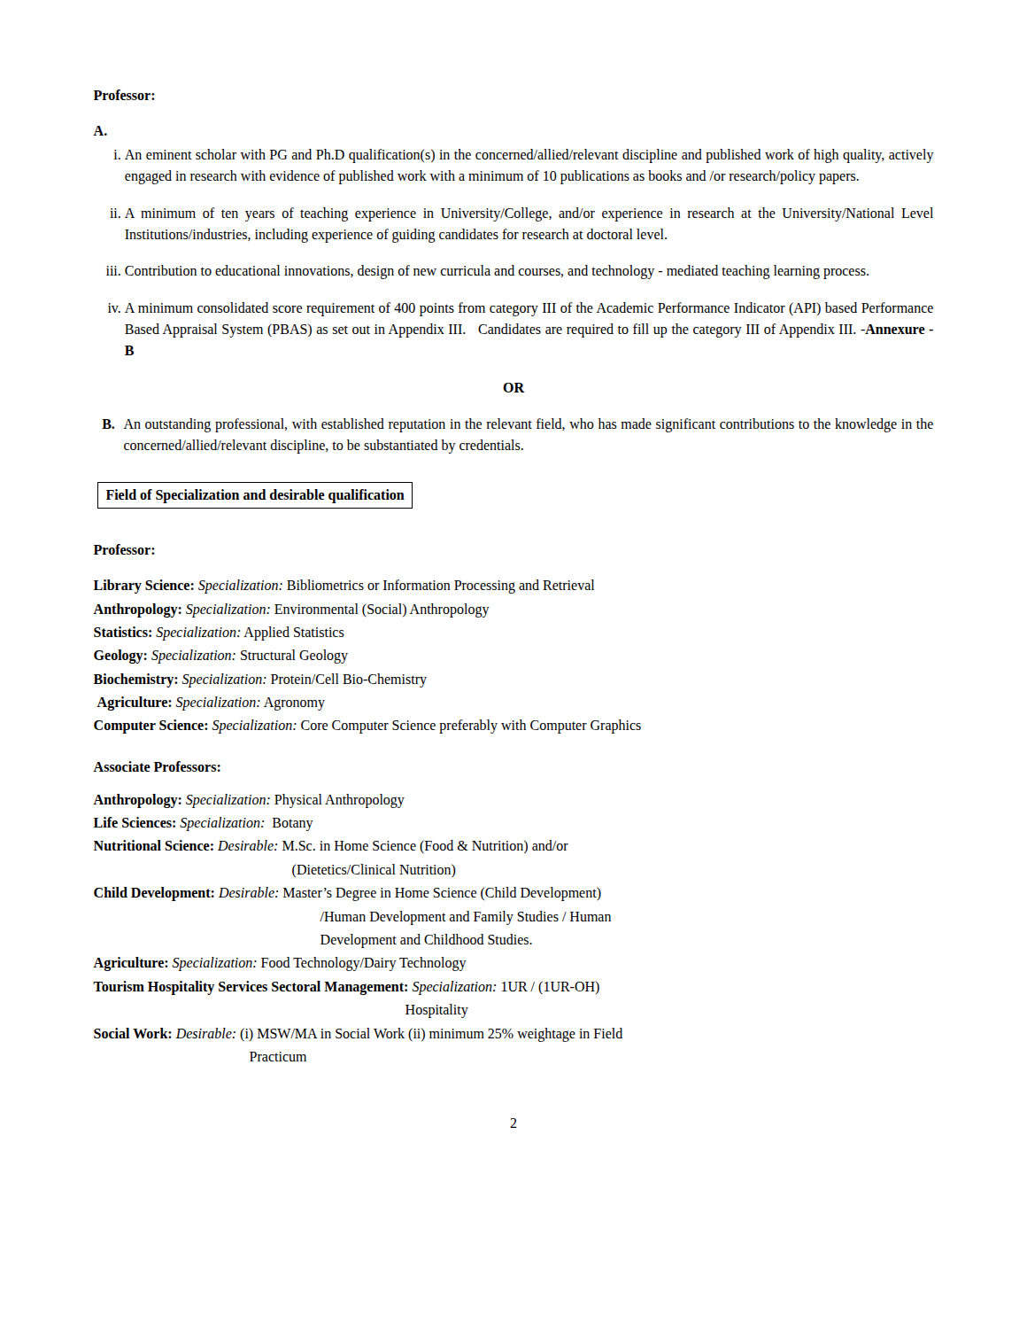Professor:
A.
An eminent scholar with PG and Ph.D qualification(s) in the concerned/allied/relevant discipline and published work of high quality, actively engaged in research with evidence of published work with a minimum of 10 publications as books and /or research/policy papers.
A minimum of ten years of teaching experience in University/College, and/or experience in research at the University/National Level Institutions/industries, including experience of guiding candidates for research at doctoral level.
Contribution to educational innovations, design of new curricula and courses, and technology - mediated teaching learning process.
A minimum consolidated score requirement of 400 points from category III of the Academic Performance Indicator (API) based Performance Based Appraisal System (PBAS) as set out in Appendix III. Candidates are required to fill up the category III of Appendix III. -Annexure - B
OR
B. An outstanding professional, with established reputation in the relevant field, who has made significant contributions to the knowledge in the concerned/allied/relevant discipline, to be substantiated by credentials.
Field of Specialization and desirable qualification
Professor:
Library Science: Specialization: Bibliometrics or Information Processing and Retrieval
Anthropology: Specialization: Environmental (Social) Anthropology
Statistics: Specialization: Applied Statistics
Geology: Specialization: Structural Geology
Biochemistry: Specialization: Protein/Cell Bio-Chemistry
Agriculture: Specialization: Agronomy
Computer Science: Specialization: Core Computer Science preferably with Computer Graphics
Associate Professors:
Anthropology: Specialization: Physical Anthropology
Life Sciences: Specialization: Botany
Nutritional Science: Desirable: M.Sc. in Home Science (Food & Nutrition) and/or
(Dietetics/Clinical Nutrition)
Child Development: Desirable: Master’s Degree in Home Science (Child Development)
/Human Development and Family Studies / Human
Development and Childhood Studies.
Agriculture: Specialization: Food Technology/Dairy Technology
Tourism Hospitality Services Sectoral Management: Specialization: 1UR / (1UR-OH)
Hospitality
Social Work: Desirable: (i) MSW/MA in Social Work (ii) minimum 25% weightage in Field
Practicum
2